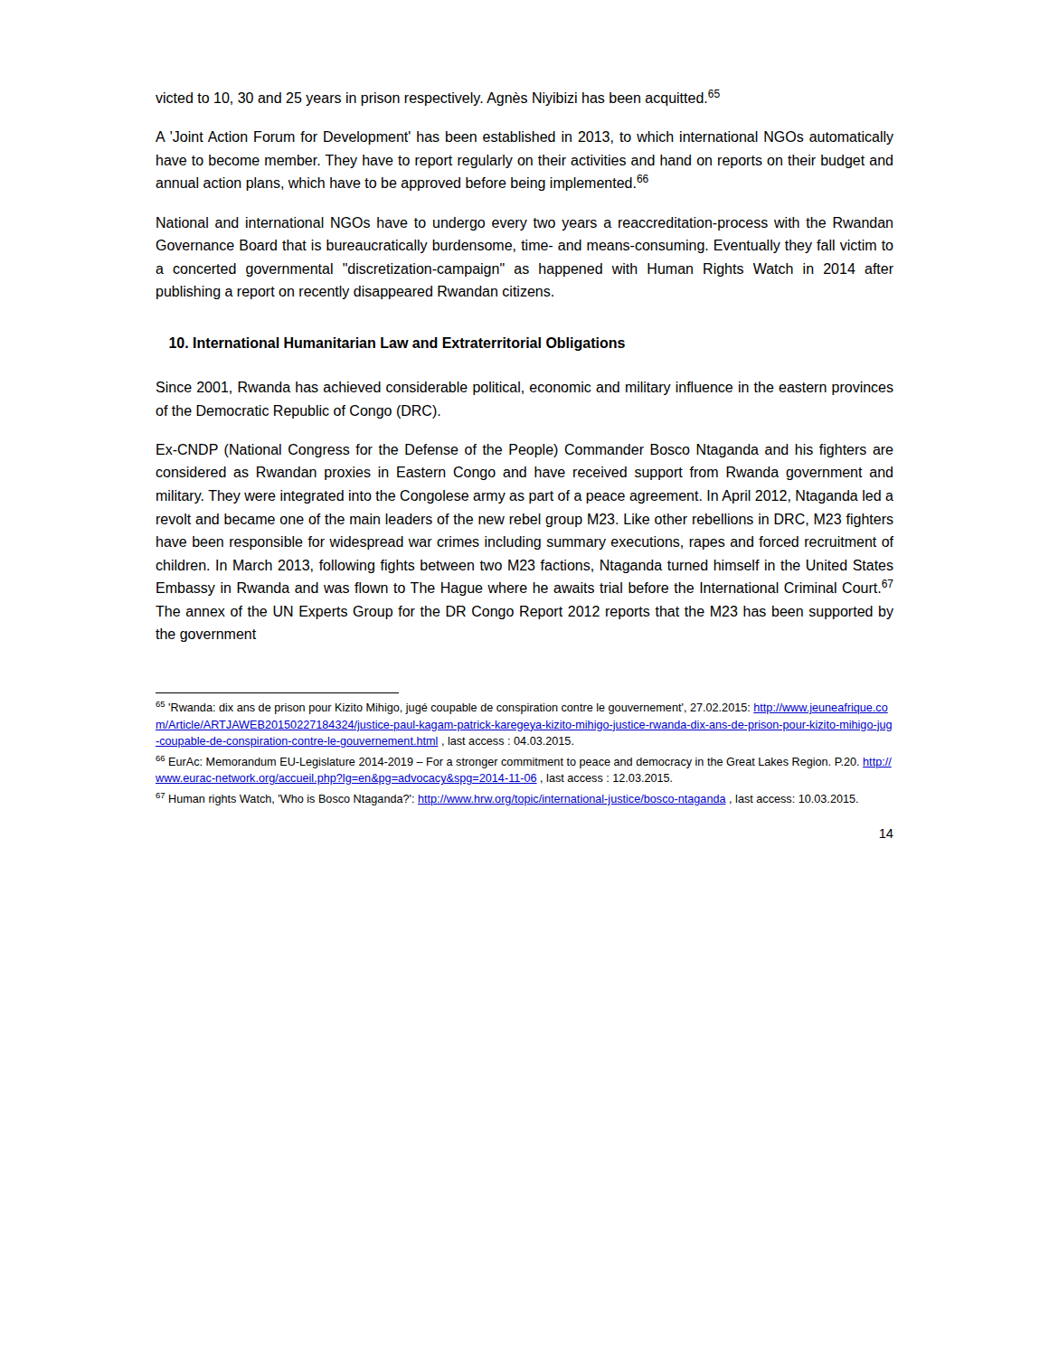victed to 10, 30 and 25 years in prison respectively. Agnès Niyibizi has been acquitted.65
A 'Joint Action Forum for Development' has been established in 2013, to which international NGOs automatically have to become member. They have to report regularly on their activities and hand on reports on their budget and annual action plans, which have to be approved before being implemented.66
National and international NGOs have to undergo every two years a reaccreditation-process with the Rwandan Governance Board that is bureaucratically burdensome, time- and means-consuming. Eventually they fall victim to a concerted governmental "discretization-campaign" as happened with Human Rights Watch in 2014 after publishing a report on recently disappeared Rwandan citizens.
10. International Humanitarian Law and Extraterritorial Obligations
Since 2001, Rwanda has achieved considerable political, economic and military influence in the eastern provinces of the Democratic Republic of Congo (DRC).
Ex-CNDP (National Congress for the Defense of the People) Commander Bosco Ntaganda and his fighters are considered as Rwandan proxies in Eastern Congo and have received support from Rwanda government and military. They were integrated into the Congolese army as part of a peace agreement. In April 2012, Ntaganda led a revolt and became one of the main leaders of the new rebel group M23. Like other rebellions in DRC, M23 fighters have been responsible for widespread war crimes including summary executions, rapes and forced recruitment of children. In March 2013, following fights between two M23 factions, Ntaganda turned himself in the United States Embassy in Rwanda and was flown to The Hague where he awaits trial before the International Criminal Court.67 The annex of the UN Experts Group for the DR Congo Report 2012 reports that the M23 has been supported by the government
65 'Rwanda: dix ans de prison pour Kizito Mihigo, jugé coupable de conspiration contre le gouvernement', 27.02.2015: http://www.jeuneafrique.com/Article/ARTJAWEB20150227184324/justice-paul-kagam-patrick-karegeya-kizito-mihigo-justice-rwanda-dix-ans-de-prison-pour-kizito-mihigo-jug-coupable-de-conspiration-contre-le-gouvernement.html , last access : 04.03.2015.
66 EurAc: Memorandum EU-Legislature 2014-2019 – For a stronger commitment to peace and democracy in the Great Lakes Region. P.20. http://www.eurac-network.org/accueil.php?lg=en&pg=advocacy&spg=2014-11-06 , last access : 12.03.2015.
67 Human rights Watch, 'Who is Bosco Ntaganda?': http://www.hrw.org/topic/international-justice/bosco-ntaganda , last access: 10.03.2015.
14